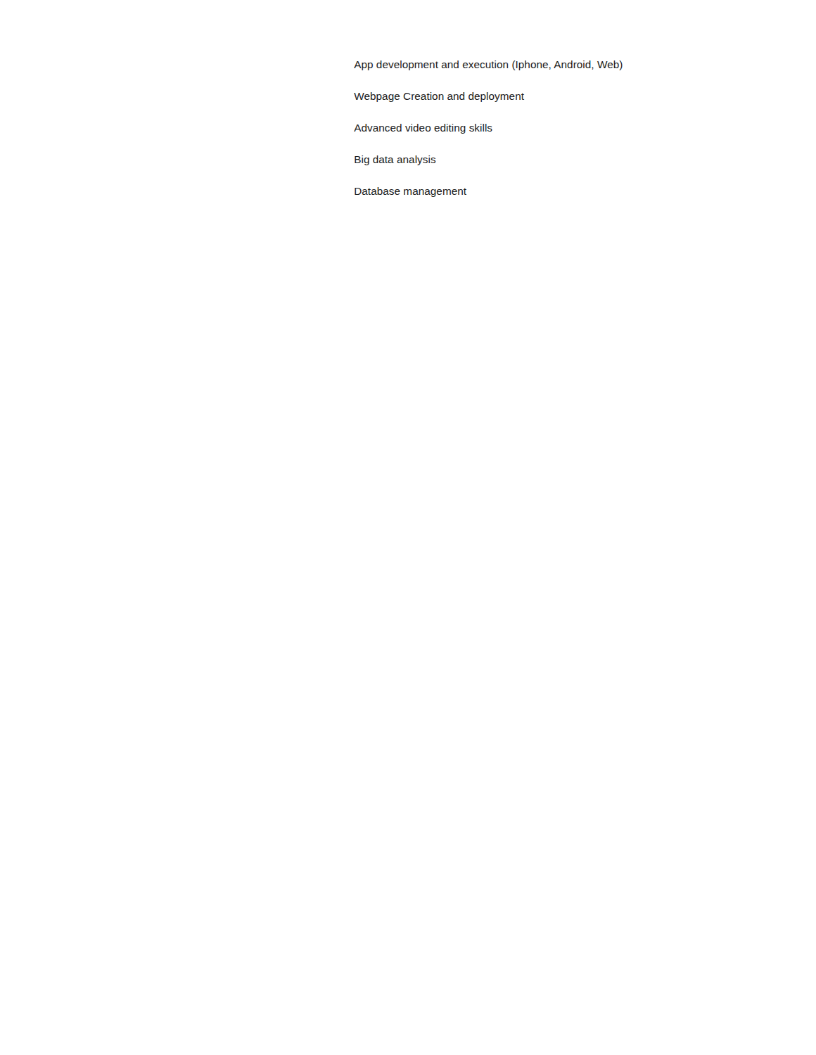App development and execution (Iphone, Android, Web)
Webpage Creation and deployment
Advanced video editing skills
Big data analysis
Database management